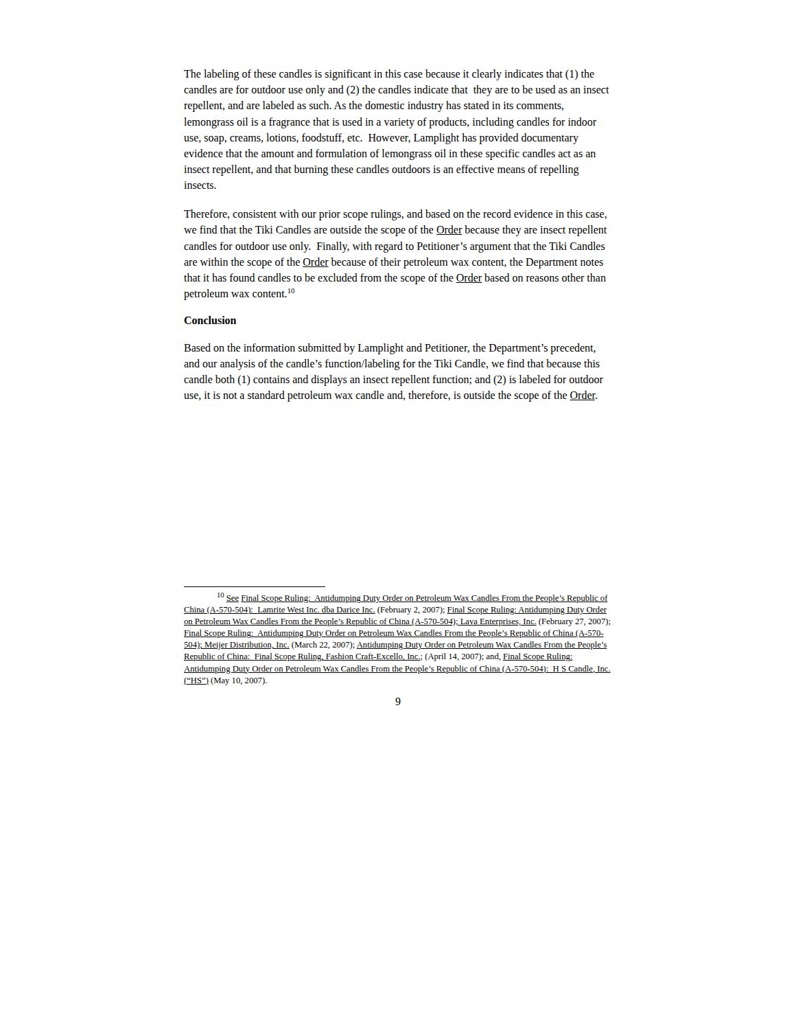The labeling of these candles is significant in this case because it clearly indicates that (1) the candles are for outdoor use only and (2) the candles indicate that they are to be used as an insect repellent, and are labeled as such. As the domestic industry has stated in its comments, lemongrass oil is a fragrance that is used in a variety of products, including candles for indoor use, soap, creams, lotions, foodstuff, etc. However, Lamplight has provided documentary evidence that the amount and formulation of lemongrass oil in these specific candles act as an insect repellent, and that burning these candles outdoors is an effective means of repelling insects.
Therefore, consistent with our prior scope rulings, and based on the record evidence in this case, we find that the Tiki Candles are outside the scope of the Order because they are insect repellent candles for outdoor use only. Finally, with regard to Petitioner’s argument that the Tiki Candles are within the scope of the Order because of their petroleum wax content, the Department notes that it has found candles to be excluded from the scope of the Order based on reasons other than petroleum wax content.10
Conclusion
Based on the information submitted by Lamplight and Petitioner, the Department’s precedent, and our analysis of the candle’s function/labeling for the Tiki Candle, we find that because this candle both (1) contains and displays an insect repellent function; and (2) is labeled for outdoor use, it is not a standard petroleum wax candle and, therefore, is outside the scope of the Order.
10 See Final Scope Ruling: Antidumping Duty Order on Petroleum Wax Candles From the People’s Republic of China (A-570-504): Lamrite West Inc. dba Darice Inc. (February 2, 2007); Final Scope Ruling: Antidumping Duty Order on Petroleum Wax Candles From the People’s Republic of China (A-570-504); Lava Enterprises, Inc. (February 27, 2007); Final Scope Ruling: Antidumping Duty Order on Petroleum Wax Candles From the People’s Republic of China (A-570-504); Meijer Distribution, Inc. (March 22, 2007); Antidumping Duty Order on Petroleum Wax Candles From the People’s Republic of China: Final Scope Ruling, Fashion Craft-Excello, Inc.; (April 14, 2007); and, Final Scope Ruling: Antidumping Duty Order on Petroleum Wax Candles From the People’s Republic of China (A-570-504): H S Candle, Inc. (“HS”) (May 10, 2007).
9